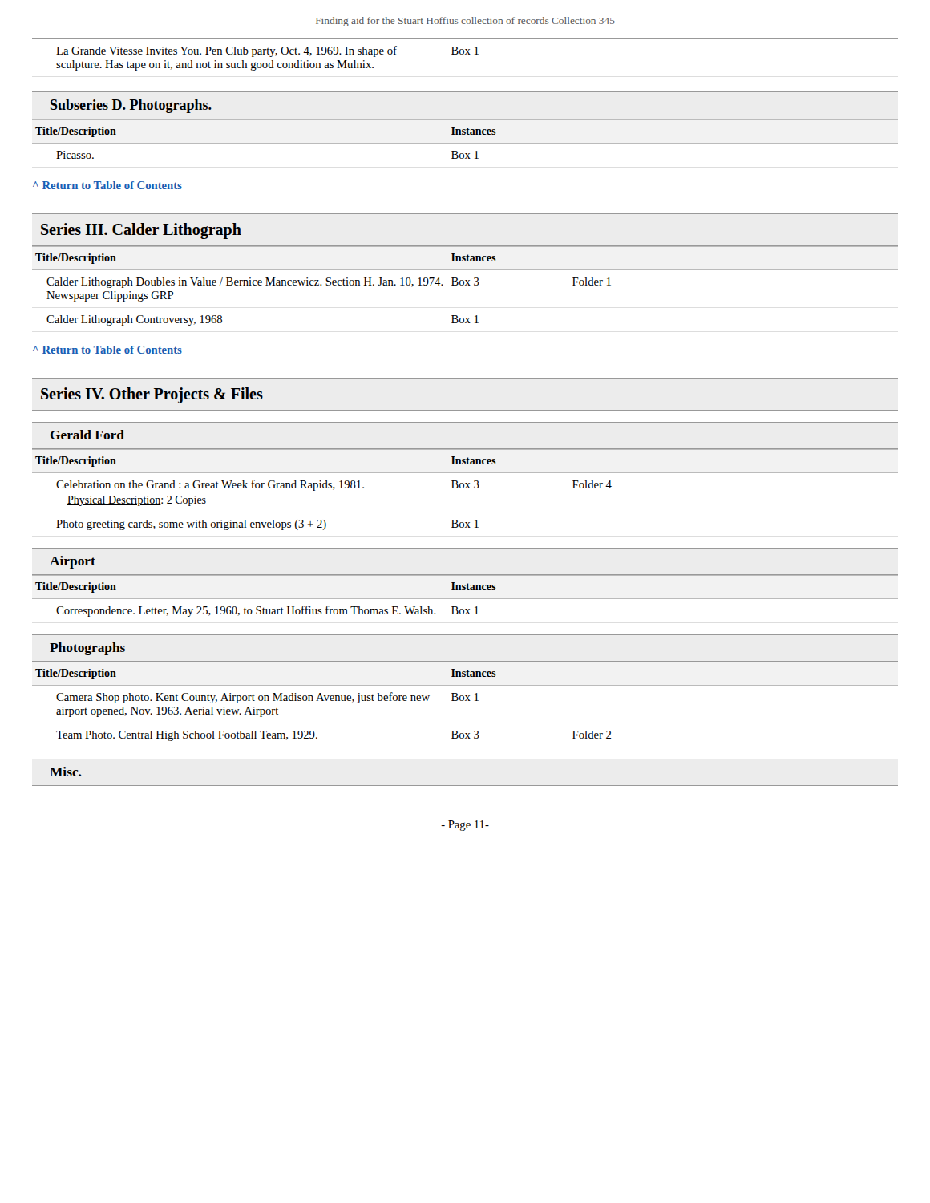Finding aid for the Stuart Hoffius collection of records Collection 345
| La Grande Vitesse Invites You. Pen Club party, Oct. 4, 1969. In shape of sculpture. Has tape on it, and not in such good condition as Mulnix. | Box 1 | | |
Subseries D. Photographs.
| Title/Description | Instances | | |
| Picasso. | Box 1 | | |
^Return to Table of Contents
Series III. Calder Lithograph
| Title/Description | Instances | | |
| Calder Lithograph Doubles in Value / Bernice Mancewicz. Section H. Jan. 10, 1974. Newspaper Clippings GRP | Box 3 | Folder 1 | |
| Calder Lithograph Controversy, 1968 | Box 1 | | |
^Return to Table of Contents
Series IV. Other Projects & Files
Gerald Ford
| Title/Description | Instances | | |
| Celebration on the Grand : a Great Week for Grand Rapids, 1981. Physical Description : 2 Copies | Box 3 | Folder 4 | |
| Photo greeting cards, some with original envelops (3 + 2) | Box 1 | | |
Airport
| Title/Description | Instances | | |
| Correspondence. Letter, May 25, 1960, to Stuart Hoffius from Thomas E. Walsh. | Box 1 | | |
Photographs
| Title/Description | Instances | | |
| Camera Shop photo. Kent County, Airport on Madison Avenue, just before new airport opened, Nov. 1963. Aerial view. Airport | Box 1 | | |
| Team Photo. Central High School Football Team, 1929. | Box 3 | Folder 2 | |
Misc.
- Page 11-